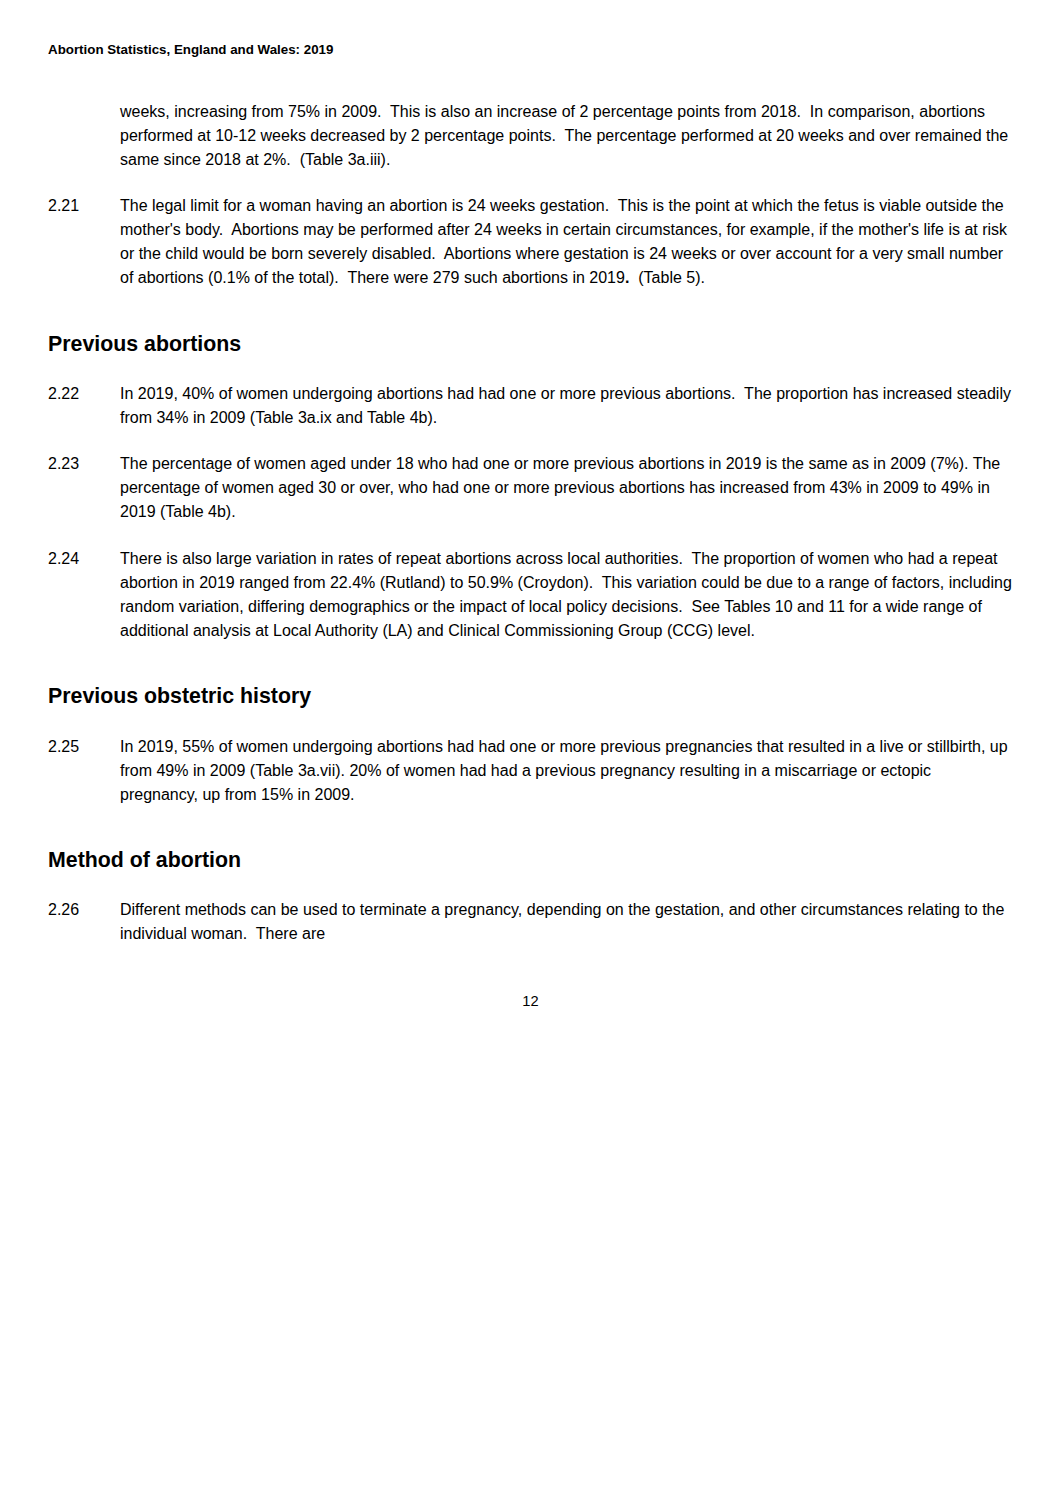Abortion Statistics, England and Wales: 2019
weeks, increasing from 75% in 2009. This is also an increase of 2 percentage points from 2018. In comparison, abortions performed at 10-12 weeks decreased by 2 percentage points. The percentage performed at 20 weeks and over remained the same since 2018 at 2%. (Table 3a.iii).
2.21
The legal limit for a woman having an abortion is 24 weeks gestation. This is the point at which the fetus is viable outside the mother's body. Abortions may be performed after 24 weeks in certain circumstances, for example, if the mother's life is at risk or the child would be born severely disabled. Abortions where gestation is 24 weeks or over account for a very small number of abortions (0.1% of the total). There were 279 such abortions in 2019. (Table 5).
Previous abortions
2.22
In 2019, 40% of women undergoing abortions had had one or more previous abortions. The proportion has increased steadily from 34% in 2009 (Table 3a.ix and Table 4b).
2.23
The percentage of women aged under 18 who had one or more previous abortions in 2019 is the same as in 2009 (7%). The percentage of women aged 30 or over, who had one or more previous abortions has increased from 43% in 2009 to 49% in 2019 (Table 4b).
2.24
There is also large variation in rates of repeat abortions across local authorities. The proportion of women who had a repeat abortion in 2019 ranged from 22.4% (Rutland) to 50.9% (Croydon). This variation could be due to a range of factors, including random variation, differing demographics or the impact of local policy decisions. See Tables 10 and 11 for a wide range of additional analysis at Local Authority (LA) and Clinical Commissioning Group (CCG) level.
Previous obstetric history
2.25
In 2019, 55% of women undergoing abortions had had one or more previous pregnancies that resulted in a live or stillbirth, up from 49% in 2009 (Table 3a.vii). 20% of women had had a previous pregnancy resulting in a miscarriage or ectopic pregnancy, up from 15% in 2009.
Method of abortion
2.26
Different methods can be used to terminate a pregnancy, depending on the gestation, and other circumstances relating to the individual woman. There are
12